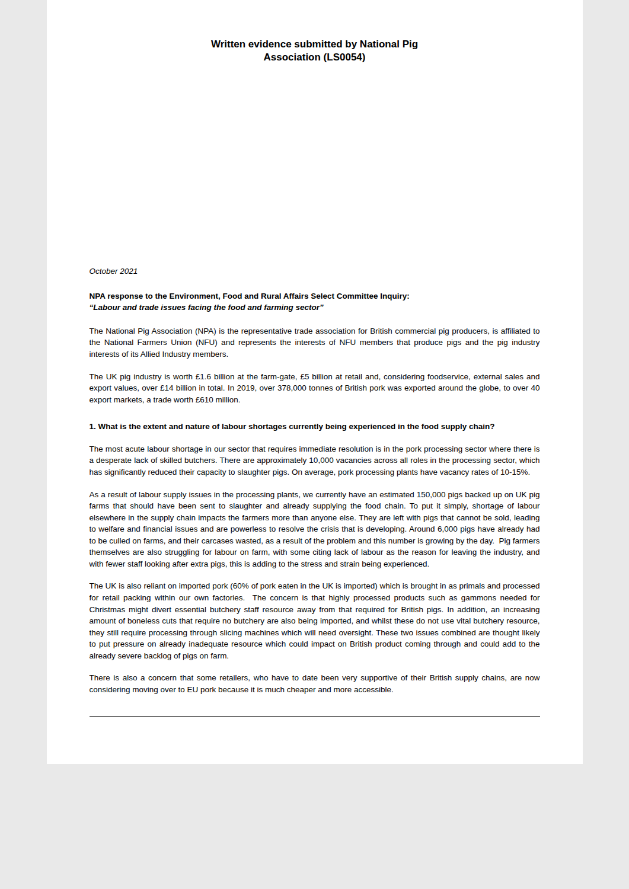Written evidence submitted by National Pig
Association (LS0054)
October 2021
NPA response to the Environment, Food and Rural Affairs Select Committee Inquiry:
“Labour and trade issues facing the food and farming sector”
The National Pig Association (NPA) is the representative trade association for British commercial pig producers, is affiliated to the National Farmers Union (NFU) and represents the interests of NFU members that produce pigs and the pig industry interests of its Allied Industry members.
The UK pig industry is worth £1.6 billion at the farm-gate, £5 billion at retail and, considering foodservice, external sales and export values, over £14 billion in total. In 2019, over 378,000 tonnes of British pork was exported around the globe, to over 40 export markets, a trade worth £610 million.
1. What is the extent and nature of labour shortages currently being experienced in the food supply chain?
The most acute labour shortage in our sector that requires immediate resolution is in the pork processing sector where there is a desperate lack of skilled butchers. There are approximately 10,000 vacancies across all roles in the processing sector, which has significantly reduced their capacity to slaughter pigs. On average, pork processing plants have vacancy rates of 10-15%.
As a result of labour supply issues in the processing plants, we currently have an estimated 150,000 pigs backed up on UK pig farms that should have been sent to slaughter and already supplying the food chain. To put it simply, shortage of labour elsewhere in the supply chain impacts the farmers more than anyone else. They are left with pigs that cannot be sold, leading to welfare and financial issues and are powerless to resolve the crisis that is developing. Around 6,000 pigs have already had to be culled on farms, and their carcases wasted, as a result of the problem and this number is growing by the day. Pig farmers themselves are also struggling for labour on farm, with some citing lack of labour as the reason for leaving the industry, and with fewer staff looking after extra pigs, this is adding to the stress and strain being experienced.
The UK is also reliant on imported pork (60% of pork eaten in the UK is imported) which is brought in as primals and processed for retail packing within our own factories. The concern is that highly processed products such as gammons needed for Christmas might divert essential butchery staff resource away from that required for British pigs. In addition, an increasing amount of boneless cuts that require no butchery are also being imported, and whilst these do not use vital butchery resource, they still require processing through slicing machines which will need oversight. These two issues combined are thought likely to put pressure on already inadequate resource which could impact on British product coming through and could add to the already severe backlog of pigs on farm.
There is also a concern that some retailers, who have to date been very supportive of their British supply chains, are now considering moving over to EU pork because it is much cheaper and more accessible.